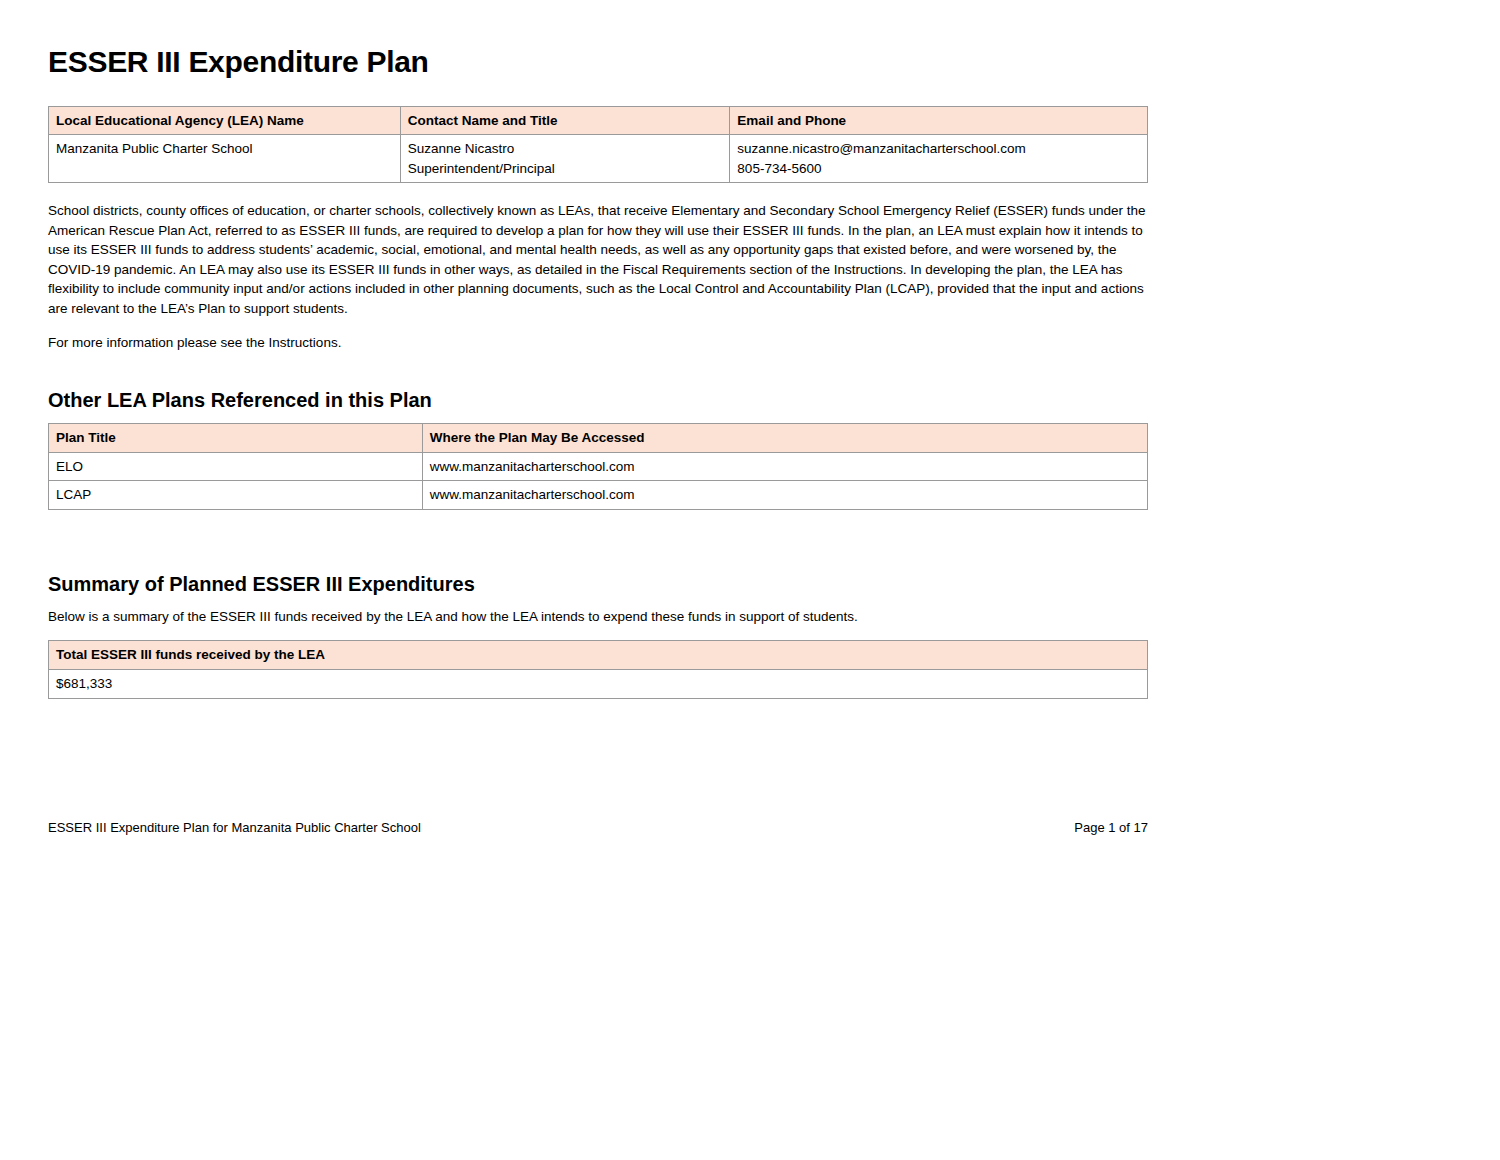ESSER III Expenditure Plan
| Local Educational Agency (LEA) Name | Contact Name and Title | Email and Phone |
| --- | --- | --- |
| Manzanita Public Charter School | Suzanne Nicastro Superintendent/Principal | suzanne.nicastro@manzanitacharterschool.com 805-734-5600 |
School districts, county offices of education, or charter schools, collectively known as LEAs, that receive Elementary and Secondary School Emergency Relief (ESSER) funds under the American Rescue Plan Act, referred to as ESSER III funds, are required to develop a plan for how they will use their ESSER III funds. In the plan, an LEA must explain how it intends to use its ESSER III funds to address students’ academic, social, emotional, and mental health needs, as well as any opportunity gaps that existed before, and were worsened by, the COVID-19 pandemic. An LEA may also use its ESSER III funds in other ways, as detailed in the Fiscal Requirements section of the Instructions. In developing the plan, the LEA has flexibility to include community input and/or actions included in other planning documents, such as the Local Control and Accountability Plan (LCAP), provided that the input and actions are relevant to the LEA’s Plan to support students.
For more information please see the Instructions.
Other LEA Plans Referenced in this Plan
| Plan Title | Where the Plan May Be Accessed |
| --- | --- |
| ELO | www.manzanitacharterschool.com |
| LCAP | www.manzanitacharterschool.com |
Summary of Planned ESSER III Expenditures
Below is a summary of the ESSER III funds received by the LEA and how the LEA intends to expend these funds in support of students.
| Total ESSER III funds received by the LEA |
| --- |
| $681,333 |
ESSER III Expenditure Plan for Manzanita Public Charter School Page 1 of 17